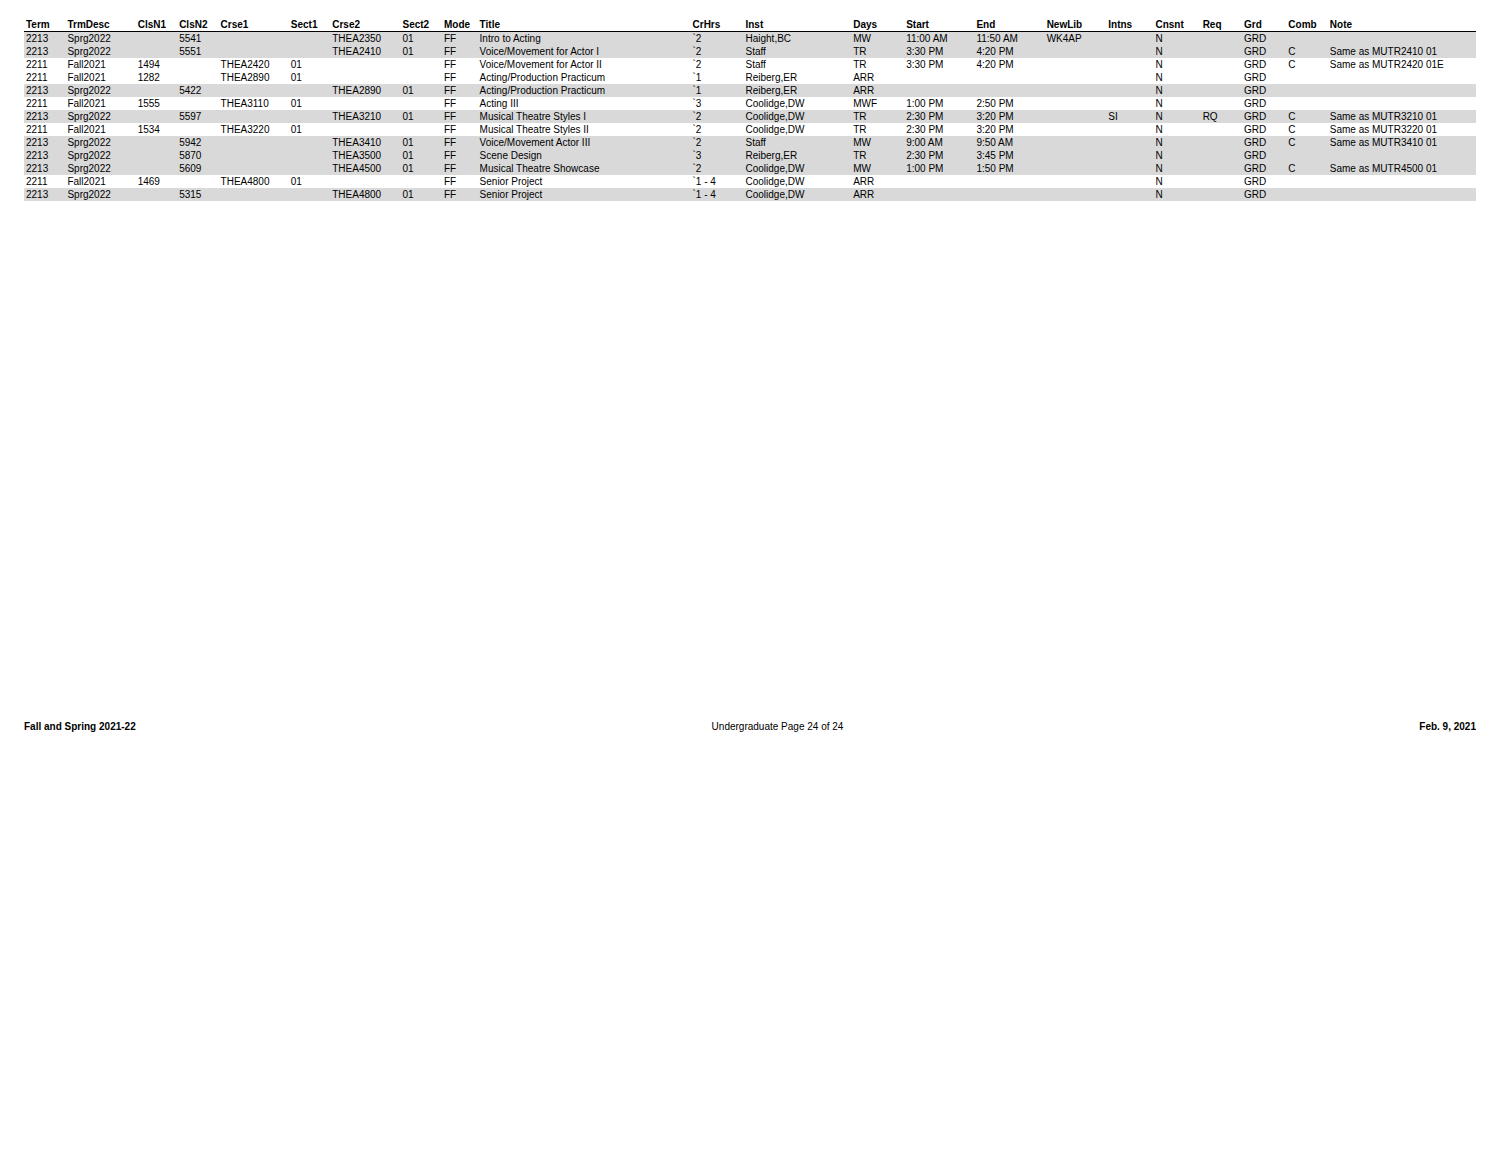| Term | TrmDesc | ClsN1 | ClsN2 | Crse1 | Sect1 | Crse2 | Sect2 | Mode | Title | CrHrs | Inst | Days | Start | End | NewLib | Intns | Cnsnt | Req | Grd | Comb | Note |
| --- | --- | --- | --- | --- | --- | --- | --- | --- | --- | --- | --- | --- | --- | --- | --- | --- | --- | --- | --- | --- | --- |
| 2213 | Sprg2022 | | 5541 | | | THEA2350 | 01 | FF | Intro to Acting | `2 | Haight,BC | MW | 11:00 AM | 11:50 AM | WK4AP | | N | | GRD | | |
| 2213 | Sprg2022 | | 5551 | | | THEA2410 | 01 | FF | Voice/Movement for Actor I | `2 | Staff | TR | 3:30 PM | 4:20 PM | | | N | | GRD | C | Same as MUTR2410 01 |
| 2211 | Fall2021 | 1494 | | THEA2420 | 01 | | | FF | Voice/Movement for Actor II | `2 | Staff | TR | 3:30 PM | 4:20 PM | | | N | | GRD | C | Same as MUTR2420 01E |
| 2211 | Fall2021 | 1282 | | THEA2890 | 01 | | | FF | Acting/Production Practicum | `1 | Reiberg,ER | ARR | | | | | N | | GRD | | |
| 2213 | Sprg2022 | | 5422 | | | THEA2890 | 01 | FF | Acting/Production Practicum | `1 | Reiberg,ER | ARR | | | | | N | | GRD | | |
| 2211 | Fall2021 | 1555 | | THEA3110 | 01 | | | FF | Acting III | `3 | Coolidge,DW | MWF | 1:00 PM | 2:50 PM | | | N | | GRD | | |
| 2213 | Sprg2022 | | 5597 | | | THEA3210 | 01 | FF | Musical Theatre Styles I | `2 | Coolidge,DW | TR | 2:30 PM | 3:20 PM | | SI | N | RQ | GRD | C | Same as MUTR3210 01 |
| 2211 | Fall2021 | 1534 | | THEA3220 | 01 | | | FF | Musical Theatre Styles II | `2 | Coolidge,DW | TR | 2:30 PM | 3:20 PM | | | N | | GRD | C | Same as MUTR3220 01 |
| 2213 | Sprg2022 | | 5942 | | | THEA3410 | 01 | FF | Voice/Movement Actor III | `2 | Staff | MW | 9:00 AM | 9:50 AM | | | N | | GRD | C | Same as MUTR3410 01 |
| 2213 | Sprg2022 | | 5870 | | | THEA3500 | 01 | FF | Scene Design | `3 | Reiberg,ER | TR | 2:30 PM | 3:45 PM | | | N | | GRD | | |
| 2213 | Sprg2022 | | 5609 | | | THEA4500 | 01 | FF | Musical Theatre Showcase | `2 | Coolidge,DW | MW | 1:00 PM | 1:50 PM | | | N | | GRD | C | Same as MUTR4500 01 |
| 2211 | Fall2021 | 1469 | | THEA4800 | 01 | | | FF | Senior Project | `1 - 4 | Coolidge,DW | ARR | | | | | N | | GRD | | |
| 2213 | Sprg2022 | | 5315 | | | THEA4800 | 01 | FF | Senior Project | `1 - 4 | Coolidge,DW | ARR | | | | | N | | GRD | | |
Fall and Spring 2021-22
Undergraduate Page 24 of 24
Feb. 9, 2021